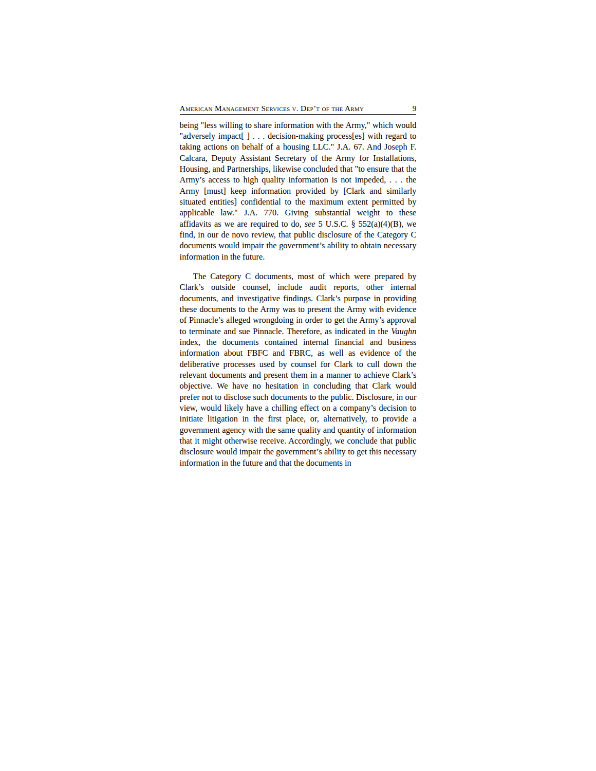American Management Services v. Dep’t of the Army9
being "less willing to share information with the Army," which would "adversely impact[ ] . . . decision-making process[es] with regard to taking actions on behalf of a housing LLC." J.A. 67. And Joseph F. Calcara, Deputy Assistant Secretary of the Army for Installations, Housing, and Partnerships, likewise concluded that "to ensure that the Army’s access to high quality information is not impeded, . . . the Army [must] keep information provided by [Clark and similarly situated entities] confidential to the maximum extent permitted by applicable law." J.A. 770. Giving substantial weight to these affidavits as we are required to do, see 5 U.S.C. § 552(a)(4)(B), we find, in our de novo review, that public disclosure of the Category C documents would impair the government’s ability to obtain necessary information in the future.
The Category C documents, most of which were prepared by Clark’s outside counsel, include audit reports, other internal documents, and investigative findings. Clark’s purpose in providing these documents to the Army was to present the Army with evidence of Pinnacle’s alleged wrongdoing in order to get the Army’s approval to terminate and sue Pinnacle. Therefore, as indicated in the Vaughn index, the documents contained internal financial and business information about FBFC and FBRC, as well as evidence of the deliberative processes used by counsel for Clark to cull down the relevant documents and present them in a manner to achieve Clark’s objective. We have no hesitation in concluding that Clark would prefer not to disclose such documents to the public. Disclosure, in our view, would likely have a chilling effect on a company’s decision to initiate litigation in the first place, or, alternatively, to provide a government agency with the same quality and quantity of information that it might otherwise receive. Accordingly, we conclude that public disclosure would impair the government’s ability to get this necessary information in the future and that the documents in